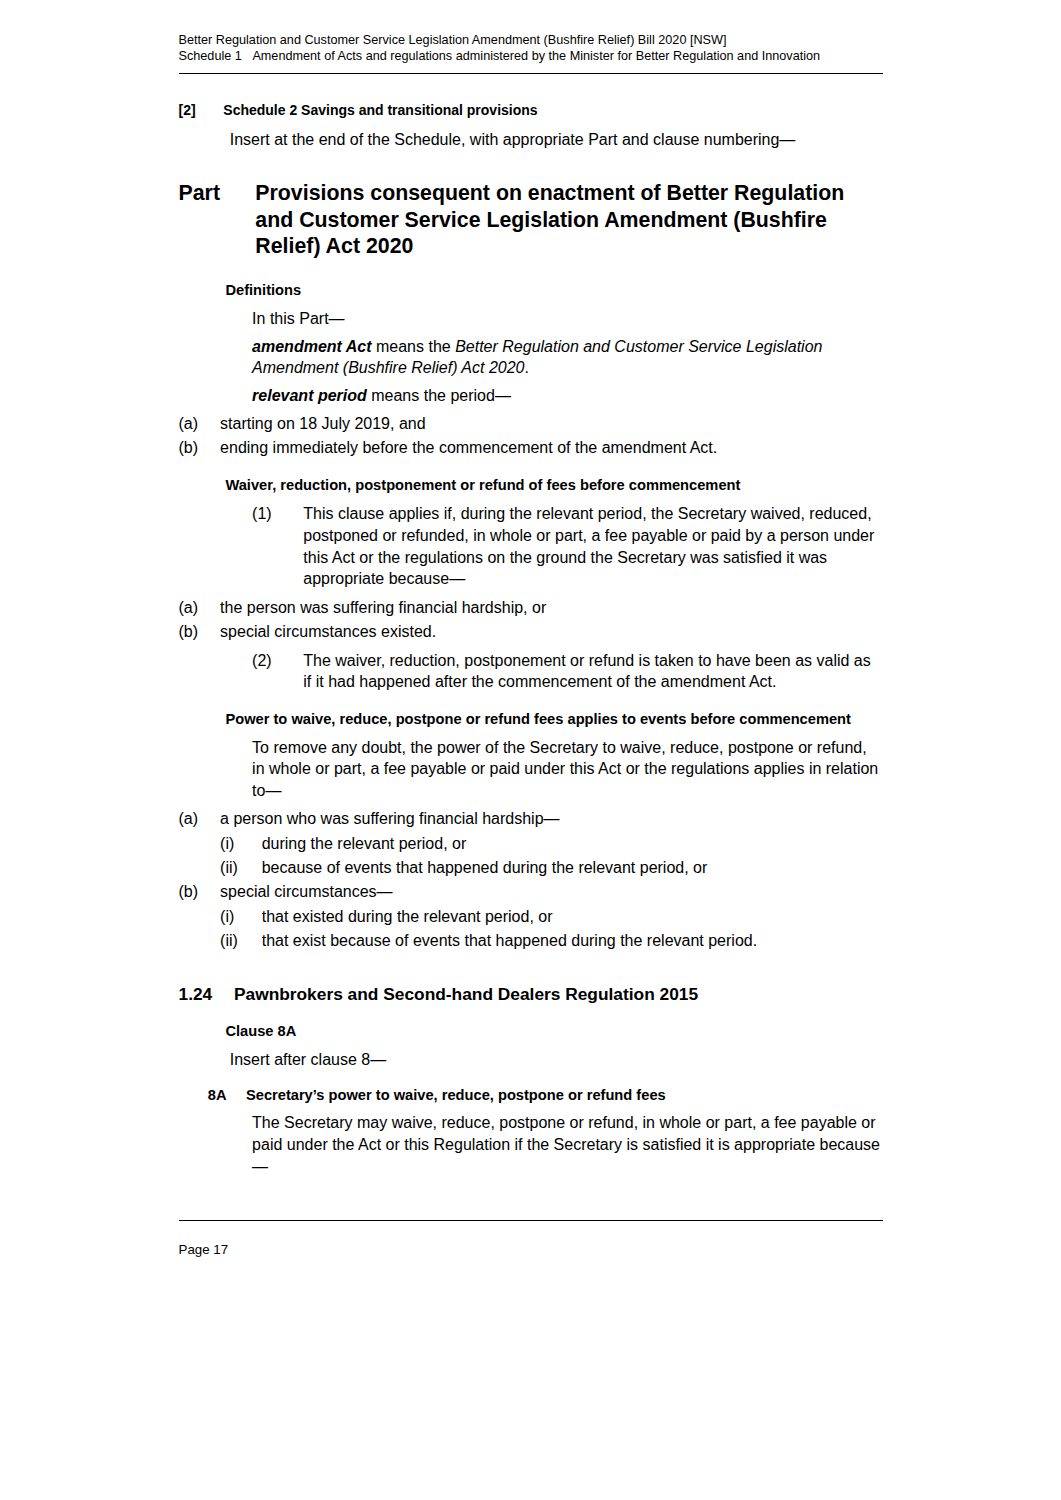Better Regulation and Customer Service Legislation Amendment (Bushfire Relief) Bill 2020 [NSW]
Schedule 1 Amendment of Acts and regulations administered by the Minister for Better Regulation and Innovation
[2] Schedule 2 Savings and transitional provisions
Insert at the end of the Schedule, with appropriate Part and clause numbering—
Part Provisions consequent on enactment of Better Regulation and Customer Service Legislation Amendment (Bushfire Relief) Act 2020
Definitions
In this Part—
amendment Act means the Better Regulation and Customer Service Legislation Amendment (Bushfire Relief) Act 2020.
relevant period means the period—
(a) starting on 18 July 2019, and
(b) ending immediately before the commencement of the amendment Act.
Waiver, reduction, postponement or refund of fees before commencement
(1) This clause applies if, during the relevant period, the Secretary waived, reduced, postponed or refunded, in whole or part, a fee payable or paid by a person under this Act or the regulations on the ground the Secretary was satisfied it was appropriate because—
(a) the person was suffering financial hardship, or
(b) special circumstances existed.
(2) The waiver, reduction, postponement or refund is taken to have been as valid as if it had happened after the commencement of the amendment Act.
Power to waive, reduce, postpone or refund fees applies to events before commencement
To remove any doubt, the power of the Secretary to waive, reduce, postpone or refund, in whole or part, a fee payable or paid under this Act or the regulations applies in relation to—
(a) a person who was suffering financial hardship—
(i) during the relevant period, or
(ii) because of events that happened during the relevant period, or
(b) special circumstances—
(i) that existed during the relevant period, or
(ii) that exist because of events that happened during the relevant period.
1.24 Pawnbrokers and Second-hand Dealers Regulation 2015
Clause 8A
Insert after clause 8—
8ASecretary’s power to waive, reduce, postpone or refund fees
The Secretary may waive, reduce, postpone or refund, in whole or part, a fee payable or paid under the Act or this Regulation if the Secretary is satisfied it is appropriate because—
Page 17